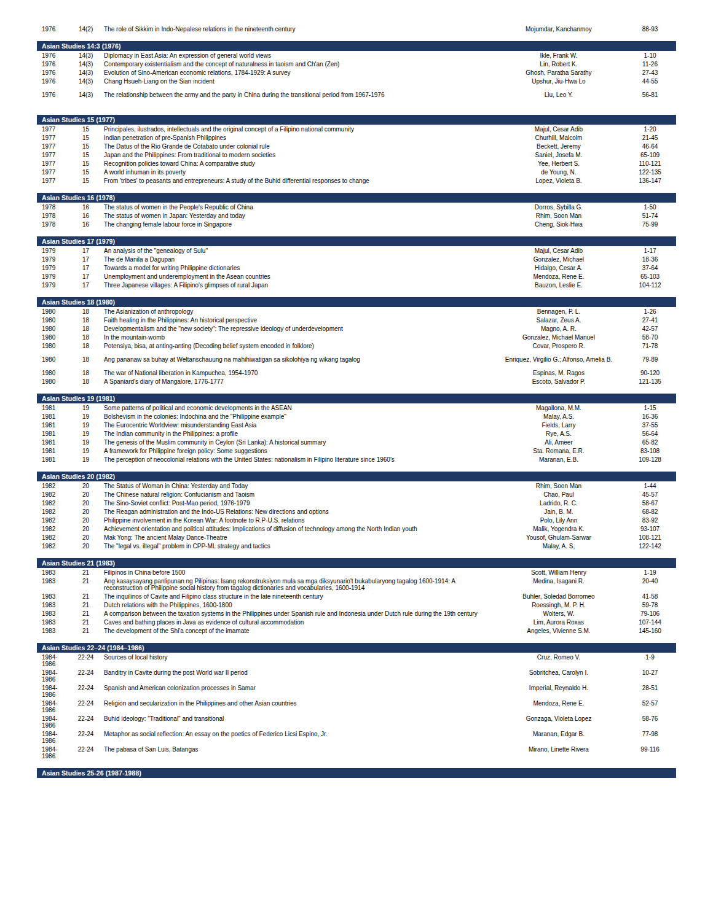| 1976 | 14(2) | The role of Sikkim in Indo-Nepalese relations in the nineteenth century | Mojumdar, Kanchanmoy | 88-93 |
| Asian Studies 14:3 (1976) |
| 1976 | 14(3) | Diplomacy in East Asia: An expression of general world views | Ikle, Frank W. | 1-10 |
| 1976 | 14(3) | Contemporary existentialism and the concept of naturalness in taoism and Ch'an (Zen) | Lin, Robert K. | 11-26 |
| 1976 | 14(3) | Evolution of Sino-American economic relations, 1784-1929: A survey | Ghosh, Paratha Sarathy | 27-43 |
| 1976 | 14(3) | Chang Hsueh-Liang on the Sian incident | Upshur, Jiu-Hwa Lo | 44-55 |
| 1976 | 14(3) | The relationship between the army and the party in China during the transitional period from 1967-1976 | Liu, Leo Y. | 56-81 |
| Asian Studies 15 (1977) |
| 1977 | 15 | Principales, ilustrados, intellectuals and the original concept of a Filipino national community | Majul, Cesar Adib | 1-20 |
| 1977 | 15 | Indian penetration of pre-Spanish Philippines | Churhill, Malcolm | 21-45 |
| 1977 | 15 | The Datus of the Rio Grande de Cotabato under colonial rule | Beckett, Jeremy | 46-64 |
| 1977 | 15 | Japan and the Philippines: From traditional to modern societies | Saniel, Josefa M. | 65-109 |
| 1977 | 15 | Recognition policies toward China: A comparative study | Yee, Herbert S. | 110-121 |
| 1977 | 15 | A world inhuman in its poverty | de Young, N. | 122-135 |
| 1977 | 15 | From 'tribes' to peasants and entrepreneurs: A study of the Buhid differential responses to change | Lopez, Violeta B. | 136-147 |
| Asian Studies 16 (1978) |
| 1978 | 16 | The status of women in the People's Republic of China | Dorros, Sybilla G. | 1-50 |
| 1978 | 16 | The status of women in Japan: Yesterday and today | Rhim, Soon Man | 51-74 |
| 1978 | 16 | The changing female labour force in Singapore | Cheng, Siok-Hwa | 75-99 |
| Asian Studies 17 (1979) |
| 1979 | 17 | An analysis of the "genealogy of Sulu" | Majul, Cesar Adib | 1-17 |
| 1979 | 17 | The de Manila a Dagupan | Gonzalez, Michael | 18-36 |
| 1979 | 17 | Towards a model for writing Philippine dictionaries | Hidalgo, Cesar A. | 37-64 |
| 1979 | 17 | Unemployment and underemployment in the Asean countries | Mendoza, Rene E. | 65-103 |
| 1979 | 17 | Three Japanese villages: A Filipino's glimpses of rural Japan | Bauzon, Leslie E. | 104-112 |
| Asian Studies 18 (1980) |
| 1980 | 18 | The Asianization of anthropology | Bennagen, P. L. | 1-26 |
| 1980 | 18 | Faith healing in the Philippines: An historical perspective | Salazar, Zeus A. | 27-41 |
| 1980 | 18 | Developmentalism and the "new society": The repressive ideology of underdevelopment | Magno, A. R. | 42-57 |
| 1980 | 18 | In the mountain-womb | Gonzalez, Michael Manuel | 58-70 |
| 1980 | 18 | Potensiya, bisa, at anting-anting (Decoding belief system encoded in folklore) | Covar, Prospero R. | 71-78 |
| 1980 | 18 | Ang pananaw sa buhay at Weltanschauung na mahihiwatigan sa sikolohiya ng wikang tagalog | Enriquez, Virgilio G.; Alfonso, Amelia B. | 79-89 |
| 1980 | 18 | The war of National liberation in Kampuchea, 1954-1970 | Espinas, M. Ragos | 90-120 |
| 1980 | 18 | A Spaniard's diary of Mangalore, 1776-1777 | Escoto, Salvador P. | 121-135 |
| Asian Studies 19 (1981) |
| 1981 | 19 | Some patterns of political and economic developments in the ASEAN | Magallona, M.M. | 1-15 |
| 1981 | 19 | Bolshevism in the colonies: Indochina and the "Philippine example" | Malay, A.S. | 16-36 |
| 1981 | 19 | The Eurocentric Worldview: misunderstanding East Asia | Fields, Larry | 37-55 |
| 1981 | 19 | The Indian community in the Philippines: a profile | Rye, A.S. | 56-64 |
| 1981 | 19 | The genesis of the Muslim community in Ceylon (Sri Lanka): A historical summary | Ali, Ameer | 65-82 |
| 1981 | 19 | A framework for Philippine foreign policy: Some suggestions | Sta. Romana, E.R. | 83-108 |
| 1981 | 19 | The perception of neocolonial relations with the United States: nationalism in Filipino literature since 1960's | Maranan, E.B. | 109-128 |
| Asian Studies 20 (1982) |
| 1982 | 20 | The Status of Woman in China: Yesterday and Today | Rhim, Soon Man | 1-44 |
| 1982 | 20 | The Chinese natural religion: Confucianism and Taoism | Chao, Paul | 45-57 |
| 1982 | 20 | The Sino-Soviet conflict: Post-Mao period, 1976-1979 | Ladrido, R. C. | 58-67 |
| 1982 | 20 | The Reagan administration and the Indo-US Relations: New directions and options | Jain, B. M. | 68-82 |
| 1982 | 20 | Philippine involvement in the Korean War: A footnote to R.P-U.S. relations | Polo, Lily Ann | 83-92 |
| 1982 | 20 | Achievement orientation and political attitudes: Implications of diffusion of technology among the North Indian youth | Malik, Yogendra K. | 93-107 |
| 1982 | 20 | Mak Yong: The ancient Malay Dance-Theatre | Yousof, Ghulam-Sarwar | 108-121 |
| 1982 | 20 | The "legal vs. illegal" problem in CPP-ML strategy and tactics | Malay, A. S, | 122-142 |
| Asian Studies 21 (1983) |
| 1983 | 21 | Filipinos in China before 1500 | Scott, William Henry | 1-19 |
| 1983 | 21 | Ang kasaysayang panlipunan ng Pilipinas: Isang rekonstruksiyon mula sa mga diksyunario't bukabularyong tagalog 1600-1914: A reconstruction of Philippine social history from tagalog dictionaries and vocabularies, 1600-1914 | Medina, Isagani R. | 20-40 |
| 1983 | 21 | The inquilinos of Cavite and Filipino class structure in the late nineteenth century | Buhler, Soledad Borromeo | 41-58 |
| 1983 | 21 | Dutch relations with the Philippines, 1600-1800 | Roessingh, M. P. H. | 59-78 |
| 1983 | 21 | A comparison between the taxation systems in the Philippines under Spanish rule and Indonesia under Dutch rule during the 19th century | Wolters, W. | 79-106 |
| 1983 | 21 | Caves and bathing places in Java as evidence of cultural accommodation | Lim, Aurora Roxas | 107-144 |
| 1983 | 21 | The development of the Shi'a concept of the imamate | Angeles, Vivienne S.M. | 145-160 |
| Asian Studies 22–24 (1984–1986) |
| 1984- 1986 | 22-24 | Sources of local history | Cruz, Romeo V. | 1-9 |
| 1984- 1986 | 22-24 | Banditry in Cavite during the post World war II period | Sobritchea, Carolyn I. | 10-27 |
| 1984- 1986 | 22-24 | Spanish and American colonization processes in Samar | Imperial, Reynaldo H. | 28-51 |
| 1984- 1986 | 22-24 | Religion and secularization in the Philippines and other Asian countries | Mendoza, Rene E. | 52-57 |
| 1984- 1986 | 22-24 | Buhid ideology: "Traditional" and transitional | Gonzaga, Violeta Lopez | 58-76 |
| 1984- 1986 | 22-24 | Metaphor as social reflection: An essay on the poetics of Federico Licsi Espino, Jr. | Maranan, Edgar B. | 77-98 |
| 1984- 1986 | 22-24 | The pabasa of San Luis, Batangas | Mirano, Linette Rivera | 99-116 |
| Asian Studies 25-26 (1987-1988) |